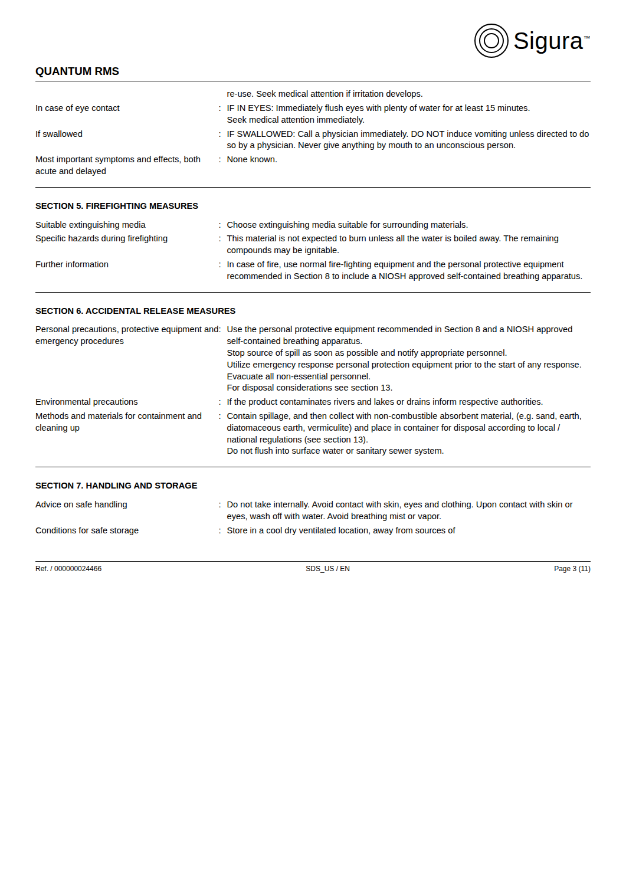Sigura™
QUANTUM RMS
| | | re-use. Seek medical attention if irritation develops. |
| In case of eye contact | : | IF IN EYES: Immediately flush eyes with plenty of water for at least 15 minutes. Seek medical attention immediately. |
| If swallowed | : | IF SWALLOWED: Call a physician immediately. DO NOT induce vomiting unless directed to do so by a physician. Never give anything by mouth to an unconscious person. |
| Most important symptoms and effects, both acute and delayed | : | None known. |
SECTION 5. FIREFIGHTING MEASURES
| Suitable extinguishing media | : | Choose extinguishing media suitable for surrounding materials. |
| Specific hazards during firefighting | : | This material is not expected to burn unless all the water is boiled away. The remaining compounds may be ignitable. |
| Further information | : | In case of fire, use normal fire-fighting equipment and the personal protective equipment recommended in Section 8 to include a NIOSH approved self-contained breathing apparatus. |
SECTION 6. ACCIDENTAL RELEASE MEASURES
| Personal precautions, protective equipment and emergency procedures | : | Use the personal protective equipment recommended in Section 8 and a NIOSH approved self-contained breathing apparatus. Stop source of spill as soon as possible and notify appropriate personnel. Utilize emergency response personal protection equipment prior to the start of any response. Evacuate all non-essential personnel. For disposal considerations see section 13. |
| Environmental precautions | : | If the product contaminates rivers and lakes or drains inform respective authorities. |
| Methods and materials for containment and cleaning up | : | Contain spillage, and then collect with non-combustible absorbent material, (e.g. sand, earth, diatomaceous earth, vermiculite) and place in container for disposal according to local / national regulations (see section 13). Do not flush into surface water or sanitary sewer system. |
SECTION 7. HANDLING AND STORAGE
| Advice on safe handling | : | Do not take internally. Avoid contact with skin, eyes and clothing. Upon contact with skin or eyes, wash off with water. Avoid breathing mist or vapor. |
| Conditions for safe storage | : | Store in a cool dry ventilated location, away from sources of |
Ref. / 000000024466 SDS_US / EN Page 3 (11)